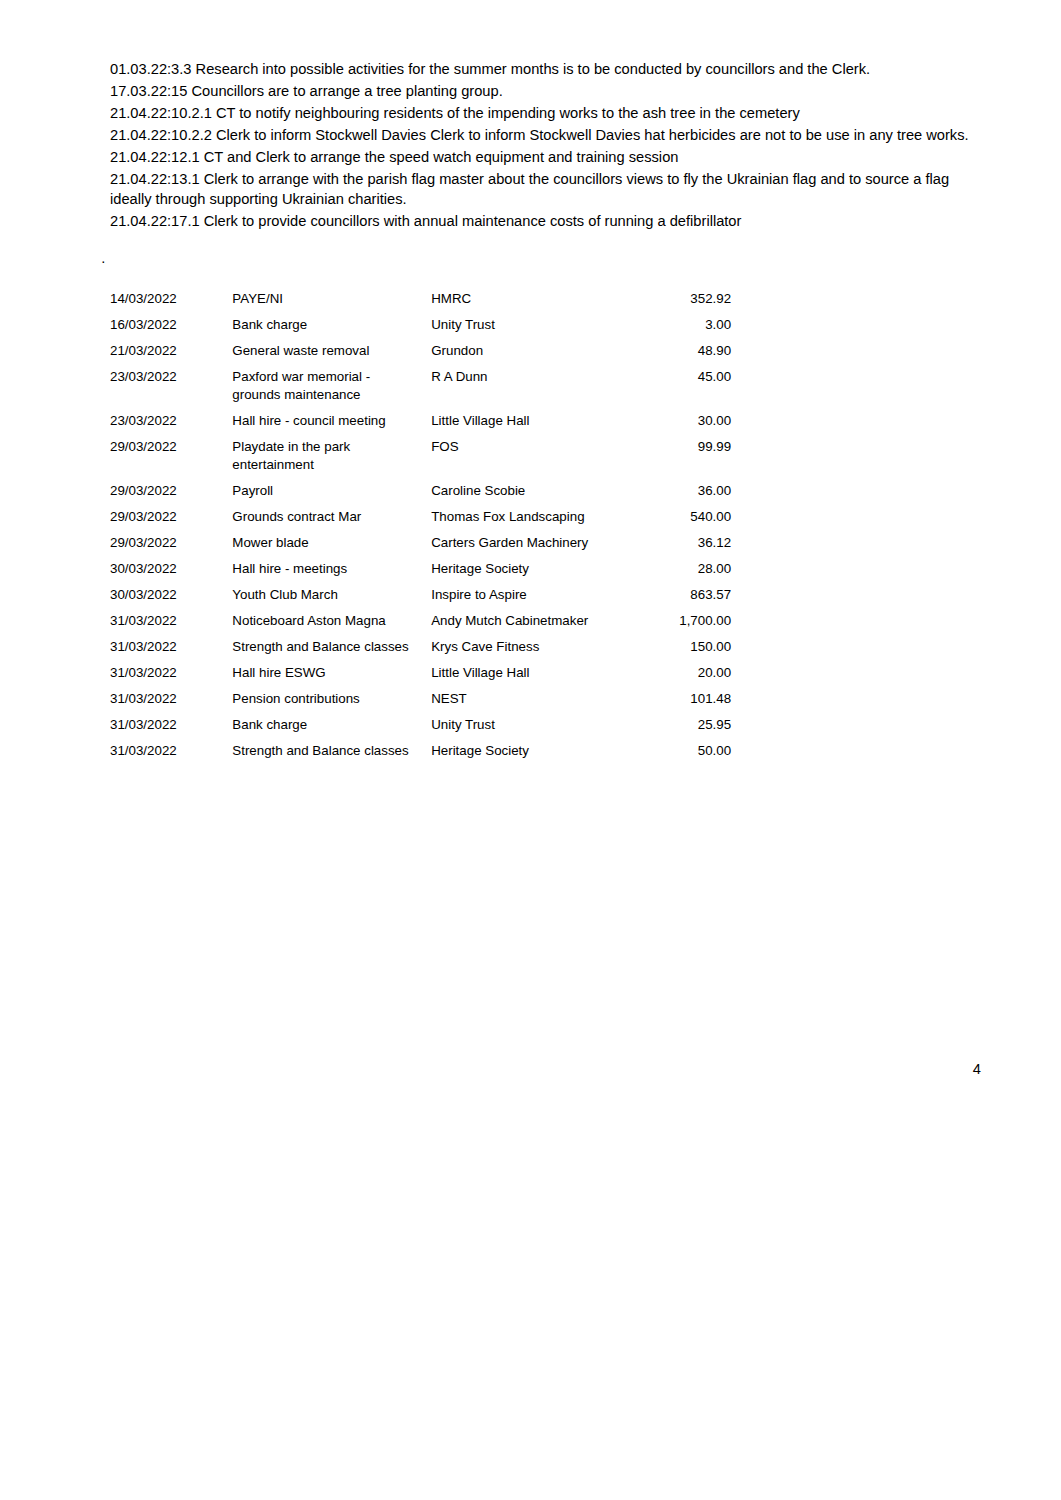01.03.22:3.3 Research into possible activities for the summer months is to be conducted by councillors and the Clerk.
17.03.22:15 Councillors are to arrange a tree planting group.
21.04.22:10.2.1 CT to notify neighbouring residents of the impending works to the ash tree in the cemetery
21.04.22:10.2.2 Clerk to inform Stockwell Davies Clerk to inform Stockwell Davies hat herbicides are not to be use in any tree works.
21.04.22:12.1 CT and Clerk to arrange the speed watch equipment and training session
21.04.22:13.1 Clerk to arrange with the parish flag master about the councillors views to fly the Ukrainian flag and to source a flag ideally through supporting Ukrainian charities.
21.04.22:17.1 Clerk to provide councillors with annual maintenance costs of running a defibrillator
.
| 14/03/2022 | PAYE/NI | HMRC | 352.92 |
| 16/03/2022 | Bank charge | Unity Trust | 3.00 |
| 21/03/2022 | General waste removal | Grundon | 48.90 |
| 23/03/2022 | Paxford war memorial - grounds maintenance | R A Dunn | 45.00 |
| 23/03/2022 | Hall hire - council meeting | Little Village Hall | 30.00 |
| 29/03/2022 | Playdate in the park entertainment | FOS | 99.99 |
| 29/03/2022 | Payroll | Caroline Scobie | 36.00 |
| 29/03/2022 | Grounds contract Mar | Thomas Fox Landscaping | 540.00 |
| 29/03/2022 | Mower blade | Carters Garden Machinery | 36.12 |
| 30/03/2022 | Hall hire - meetings | Heritage Society | 28.00 |
| 30/03/2022 | Youth Club March | Inspire to Aspire | 863.57 |
| 31/03/2022 | Noticeboard Aston Magna | Andy Mutch Cabinetmaker | 1,700.00 |
| 31/03/2022 | Strength and Balance classes | Krys Cave Fitness | 150.00 |
| 31/03/2022 | Hall hire ESWG | Little Village Hall | 20.00 |
| 31/03/2022 | Pension contributions | NEST | 101.48 |
| 31/03/2022 | Bank charge | Unity Trust | 25.95 |
| 31/03/2022 | Strength and Balance classes | Heritage Society | 50.00 |
4